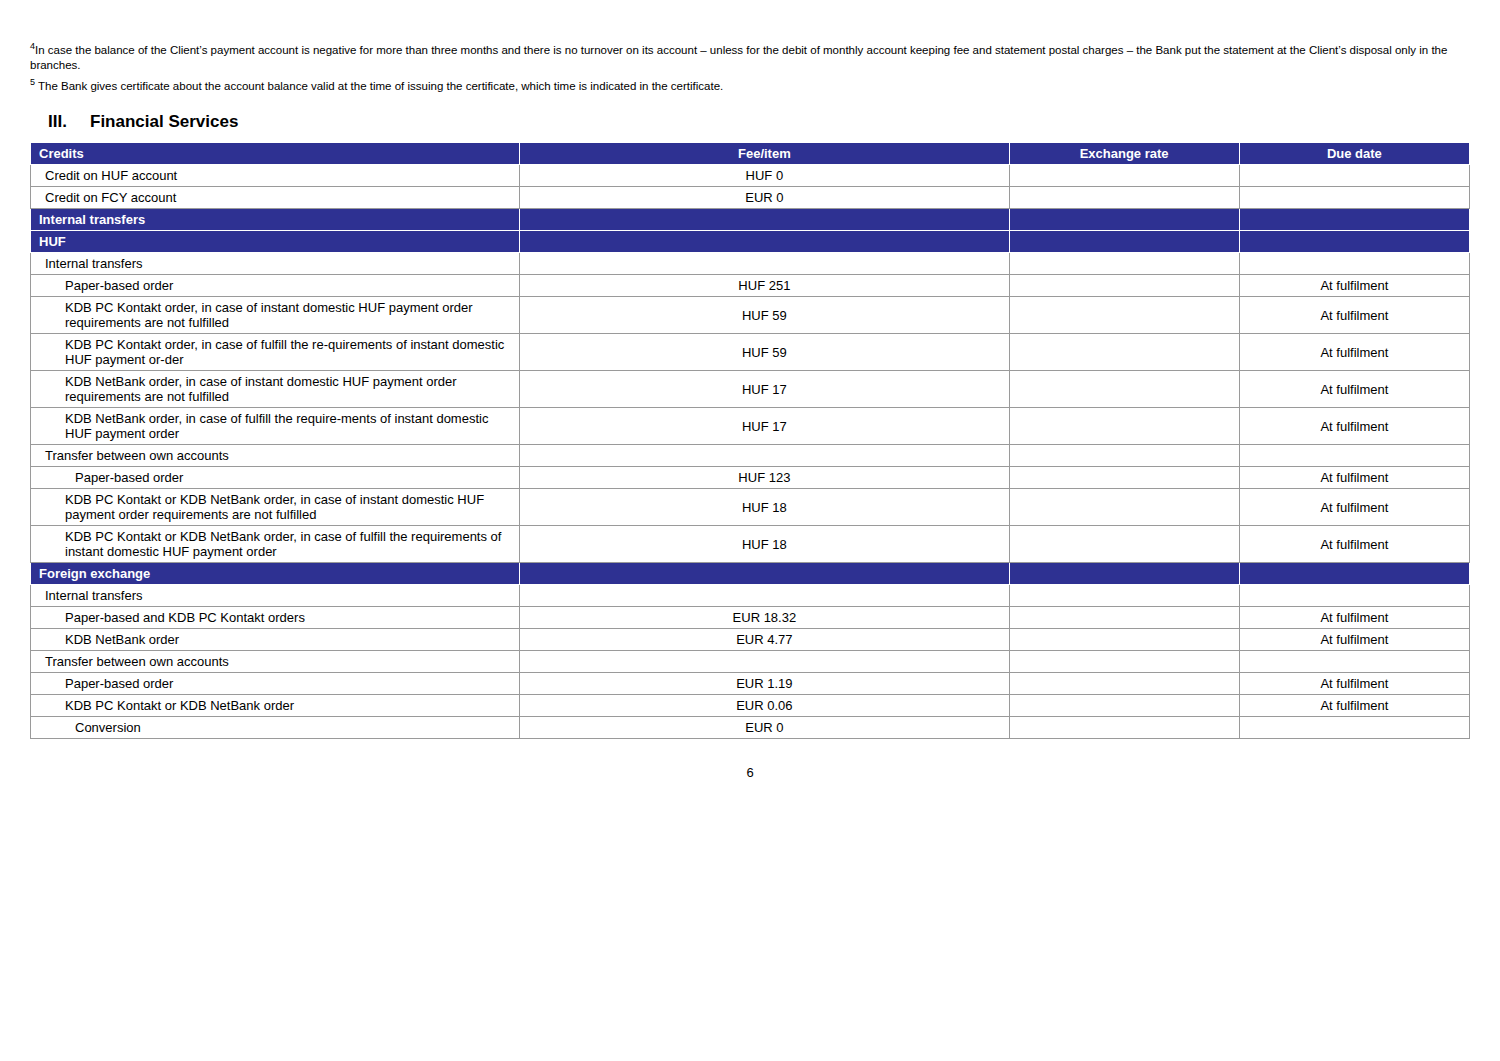4In case the balance of the Client’s payment account is negative for more than three months and there is no turnover on its account – unless for the debit of monthly account keeping fee and statement postal charges – the Bank put the statement at the Client’s disposal only in the branches.
5 The Bank gives certificate about the account balance valid at the time of issuing the certificate, which time is indicated in the certificate.
III. Financial Services
| Credits | Fee/item | Exchange rate | Due date |
| --- | --- | --- | --- |
| Credit on HUF account | HUF 0 | | |
| Credit on FCY account | EUR 0 | | |
| Internal transfers | | | |
| HUF | | | |
| Internal transfers | | | |
| Paper-based order | HUF 251 | | At fulfilment |
| KDB PC Kontakt order, in case of instant domestic HUF payment order requirements are not fulfilled | HUF 59 | | At fulfilment |
| KDB PC Kontakt order, in case of fulfill the re-quirements of instant domestic HUF payment or-der | HUF 59 | | At fulfilment |
| KDB NetBank order, in case of instant domestic HUF payment order requirements are not fulfilled | HUF 17 | | At fulfilment |
| KDB NetBank order, in case of fulfill the require-ments of instant domestic HUF payment order | HUF 17 | | At fulfilment |
| Transfer between own accounts | | | |
| Paper-based order | HUF 123 | | At fulfilment |
| KDB PC Kontakt or KDB NetBank order, in case of instant domestic HUF payment order requirements are not fulfilled | HUF 18 | | At fulfilment |
| KDB PC Kontakt or KDB NetBank order, in case of fulfill the requirements of instant domestic HUF payment order | HUF 18 | | At fulfilment |
| Foreign exchange | | | |
| Internal transfers | | | |
| Paper-based and KDB PC Kontakt orders | EUR 18.32 | | At fulfilment |
| KDB NetBank order | EUR 4.77 | | At fulfilment |
| Transfer between own accounts | | | |
| Paper-based order | EUR 1.19 | | At fulfilment |
| KDB PC Kontakt or KDB NetBank order | EUR 0.06 | | At fulfilment |
| Conversion | EUR 0 | | |
6